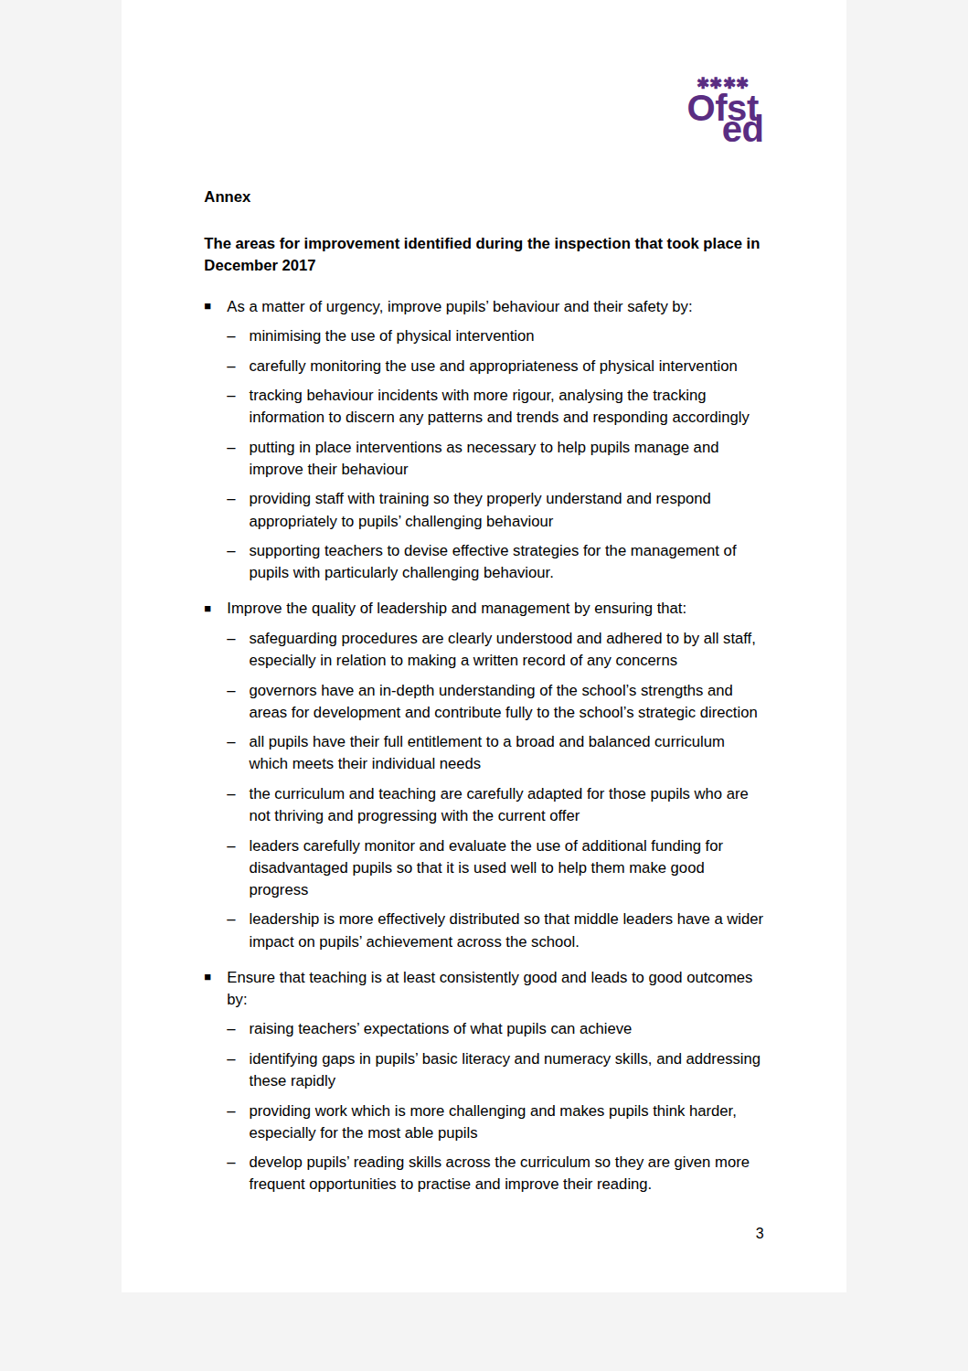✱✱✱✱ Ofsted
Annex
The areas for improvement identified during the inspection that took place in December 2017
As a matter of urgency, improve pupils’ behaviour and their safety by:
minimising the use of physical intervention
carefully monitoring the use and appropriateness of physical intervention
tracking behaviour incidents with more rigour, analysing the tracking information to discern any patterns and trends and responding accordingly
putting in place interventions as necessary to help pupils manage and improve their behaviour
providing staff with training so they properly understand and respond appropriately to pupils’ challenging behaviour
supporting teachers to devise effective strategies for the management of pupils with particularly challenging behaviour.
Improve the quality of leadership and management by ensuring that:
safeguarding procedures are clearly understood and adhered to by all staff, especially in relation to making a written record of any concerns
governors have an in-depth understanding of the school’s strengths and areas for development and contribute fully to the school’s strategic direction
all pupils have their full entitlement to a broad and balanced curriculum which meets their individual needs
the curriculum and teaching are carefully adapted for those pupils who are not thriving and progressing with the current offer
leaders carefully monitor and evaluate the use of additional funding for disadvantaged pupils so that it is used well to help them make good progress
leadership is more effectively distributed so that middle leaders have a wider impact on pupils’ achievement across the school.
Ensure that teaching is at least consistently good and leads to good outcomes by:
raising teachers’ expectations of what pupils can achieve
identifying gaps in pupils’ basic literacy and numeracy skills, and addressing these rapidly
providing work which is more challenging and makes pupils think harder, especially for the most able pupils
develop pupils’ reading skills across the curriculum so they are given more frequent opportunities to practise and improve their reading.
3